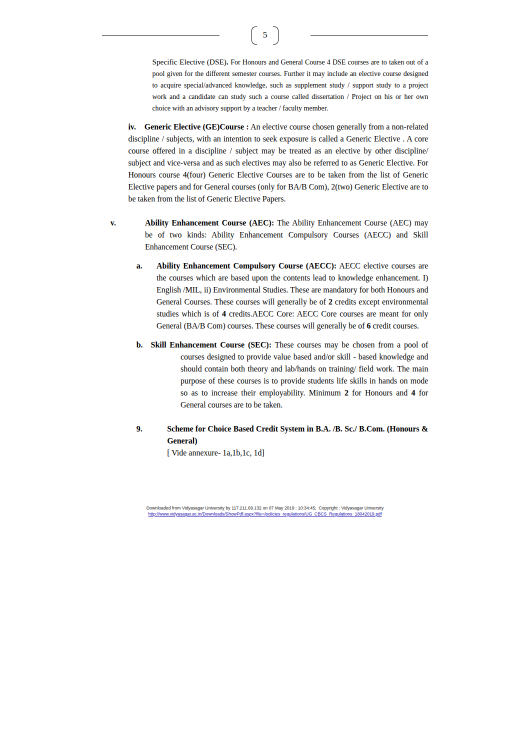5
Specific Elective (DSE). For Honours and General Course 4 DSE courses are to taken out of a pool given for the different semester courses. Further it may include an elective course designed to acquire special/advanced knowledge, such as supplement study / support study to a project work and a candidate can study such a course called dissertation / Project on his or her own choice with an advisory support by a teacher / faculty member.
iv. Generic Elective (GE)Course : An elective course chosen generally from a non-related discipline / subjects, with an intention to seek exposure is called a Generic Elective . A core course offered in a discipline / subject may be treated as an elective by other discipline/ subject and vice-versa and as such electives may also be referred to as Generic Elective. For Honours course 4(four) Generic Elective Courses are to be taken from the list of Generic Elective papers and for General courses (only for BA/B Com), 2(two) Generic Elective are to be taken from the list of Generic Elective Papers.
v. Ability Enhancement Course (AEC): The Ability Enhancement Course (AEC) may be of two kinds: Ability Enhancement Compulsory Courses (AECC) and Skill Enhancement Course (SEC).
a. Ability Enhancement Compulsory Course (AECC): AECC elective courses are the courses which are based upon the contents lead to knowledge enhancement. I) English /MIL, ii) Environmental Studies. These are mandatory for both Honours and General Courses. These courses will generally be of 2 credits except environmental studies which is of 4 credits.AECC Core: AECC Core courses are meant for only General (BA/B Com) courses. These courses will generally be of 6 credit courses.
b. Skill Enhancement Course (SEC): These courses may be chosen from a pool of courses designed to provide value based and/or skill - based knowledge and should contain both theory and lab/hands on training/ field work. The main purpose of these courses is to provide students life skills in hands on mode so as to increase their employability. Minimum 2 for Honours and 4 for General courses are to be taken.
9. Scheme for Choice Based Credit System in B.A. /B. Sc./ B.Com. (Honours & General) [ Vide annexure- 1a,1b,1c, 1d]
Downloaded from Vidyasagar University by 117.211.69.132 on 07 May 2019 : 10:34:45; Copyright : Vidyasagar University
http://www.vidyasagar.ac.in/Downloads/ShowPdf.aspx?file=/policies_regulations/UG_CBCS_Regulations_18042019.pdf